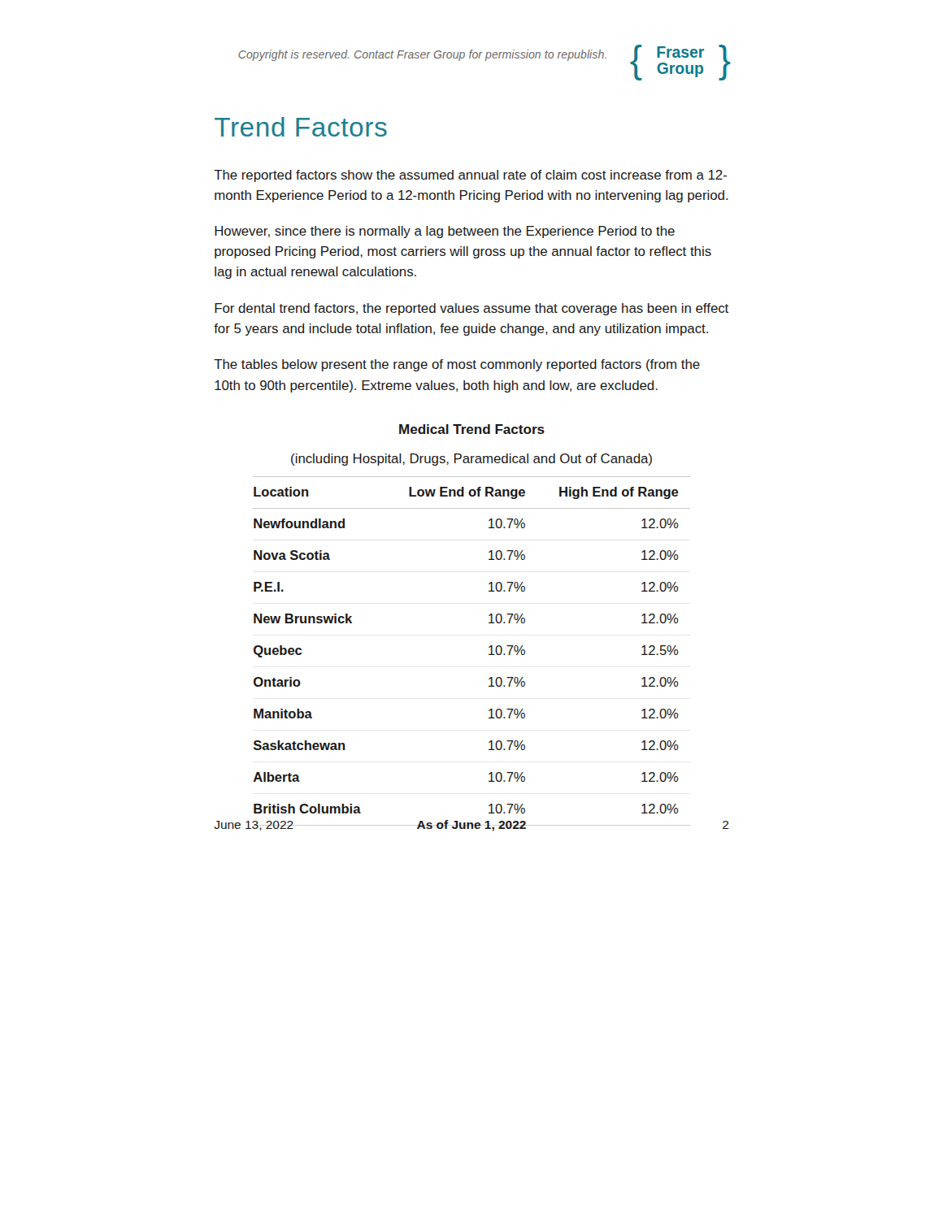Copyright is reserved. Contact Fraser Group for permission to republish.
{ Fraser
Group }
Trend Factors
The reported factors show the assumed annual rate of claim cost increase from a 12-month Experience Period to a 12-month Pricing Period with no intervening lag period.
However, since there is normally a lag between the Experience Period to the proposed Pricing Period, most carriers will gross up the annual factor to reflect this lag in actual renewal calculations.
For dental trend factors, the reported values assume that coverage has been in effect for 5 years and include total inflation, fee guide change, and any utilization impact.
The tables below present the range of most commonly reported factors (from the 10th to 90th percentile). Extreme values, both high and low, are excluded.
Medical Trend Factors
(including Hospital, Drugs, Paramedical and Out of Canada)
| Location | Low End of Range | High End of Range |
| --- | --- | --- |
| Newfoundland | 10.7% | 12.0% |
| Nova Scotia | 10.7% | 12.0% |
| P.E.I. | 10.7% | 12.0% |
| New Brunswick | 10.7% | 12.0% |
| Quebec | 10.7% | 12.5% |
| Ontario | 10.7% | 12.0% |
| Manitoba | 10.7% | 12.0% |
| Saskatchewan | 10.7% | 12.0% |
| Alberta | 10.7% | 12.0% |
| British Columbia | 10.7% | 12.0% |
June 13, 2022
As of June 1, 2022
2